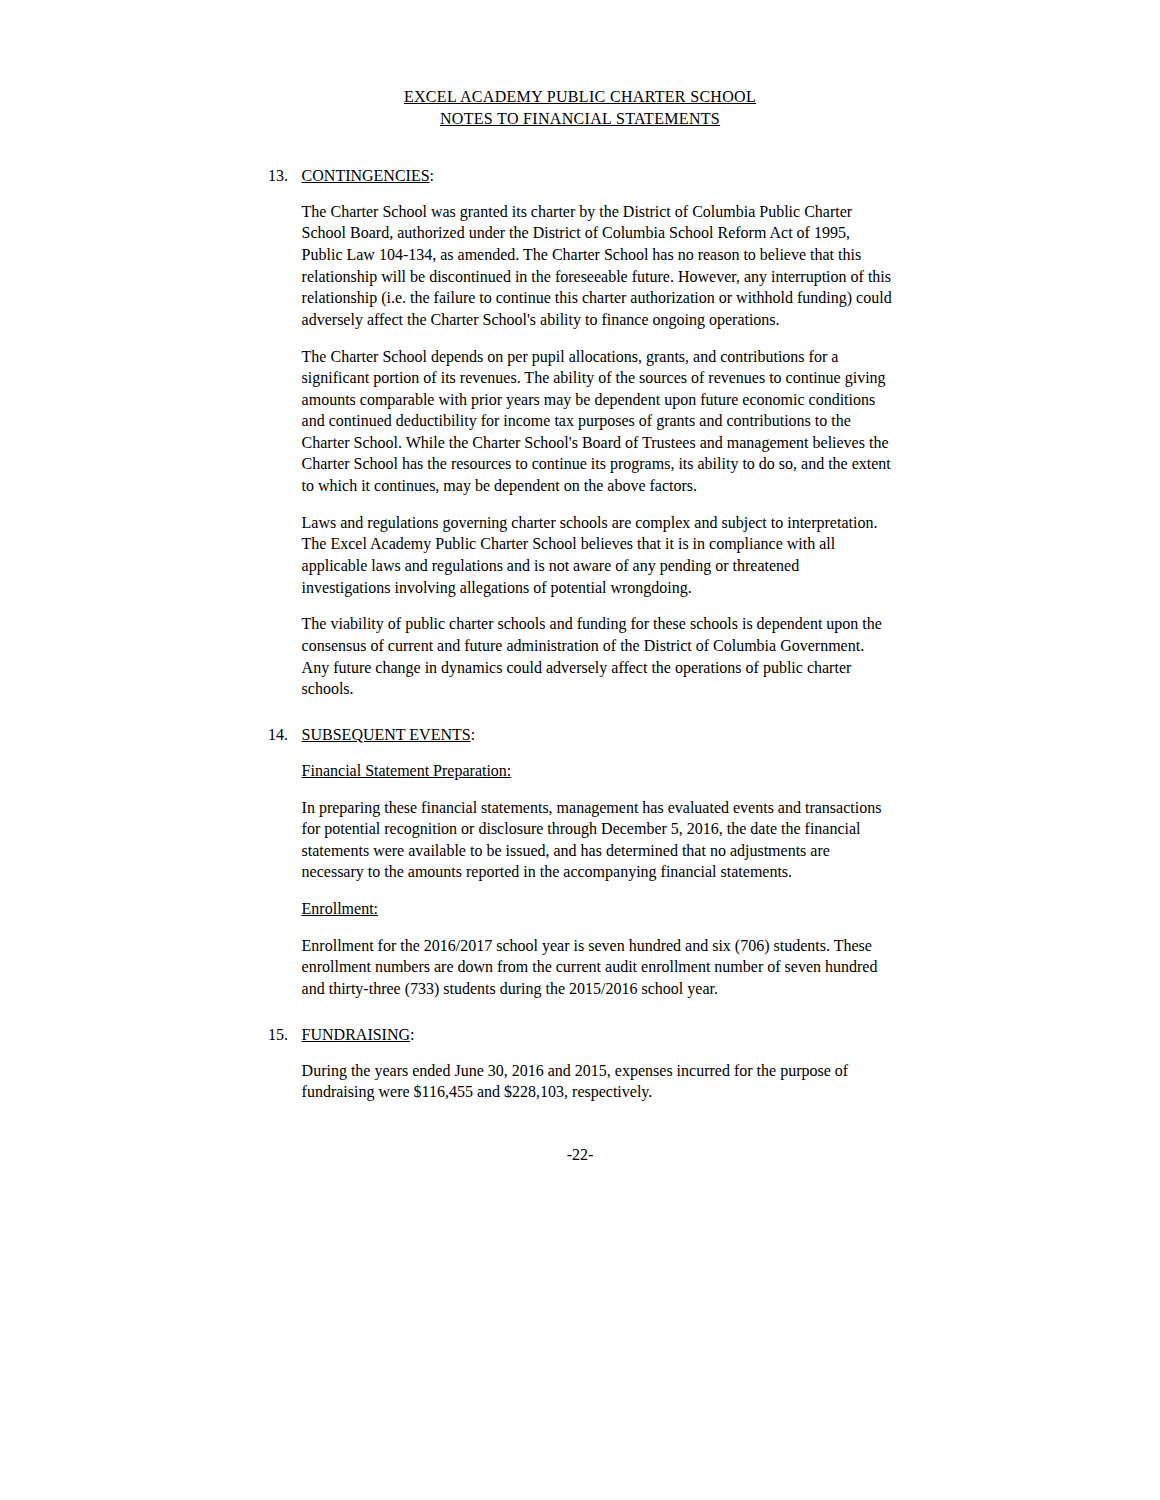EXCEL ACADEMY PUBLIC CHARTER SCHOOL
NOTES TO FINANCIAL STATEMENTS
13. CONTINGENCIES:
The Charter School was granted its charter by the District of Columbia Public Charter School Board, authorized under the District of Columbia School Reform Act of 1995, Public Law 104-134, as amended. The Charter School has no reason to believe that this relationship will be discontinued in the foreseeable future. However, any interruption of this relationship (i.e. the failure to continue this charter authorization or withhold funding) could adversely affect the Charter School's ability to finance ongoing operations.
The Charter School depends on per pupil allocations, grants, and contributions for a significant portion of its revenues. The ability of the sources of revenues to continue giving amounts comparable with prior years may be dependent upon future economic conditions and continued deductibility for income tax purposes of grants and contributions to the Charter School. While the Charter School's Board of Trustees and management believes the Charter School has the resources to continue its programs, its ability to do so, and the extent to which it continues, may be dependent on the above factors.
Laws and regulations governing charter schools are complex and subject to interpretation. The Excel Academy Public Charter School believes that it is in compliance with all applicable laws and regulations and is not aware of any pending or threatened investigations involving allegations of potential wrongdoing.
The viability of public charter schools and funding for these schools is dependent upon the consensus of current and future administration of the District of Columbia Government. Any future change in dynamics could adversely affect the operations of public charter schools.
14. SUBSEQUENT EVENTS:
Financial Statement Preparation:
In preparing these financial statements, management has evaluated events and transactions for potential recognition or disclosure through December 5, 2016, the date the financial statements were available to be issued, and has determined that no adjustments are necessary to the amounts reported in the accompanying financial statements.
Enrollment:
Enrollment for the 2016/2017 school year is seven hundred and six (706) students. These enrollment numbers are down from the current audit enrollment number of seven hundred and thirty-three (733) students during the 2015/2016 school year.
15. FUNDRAISING:
During the years ended June 30, 2016 and 2015, expenses incurred for the purpose of fundraising were $116,455 and $228,103, respectively.
-22-